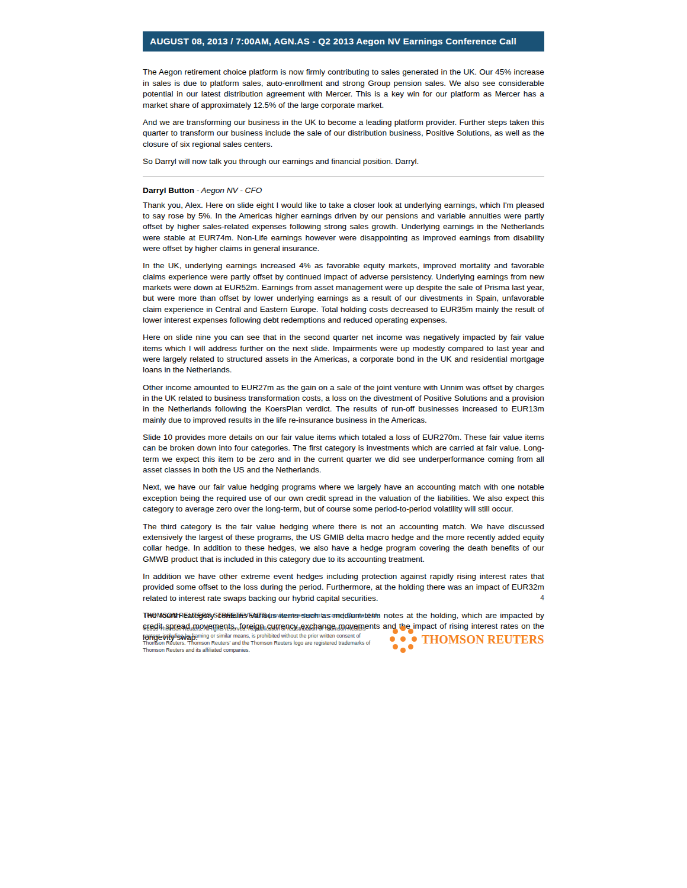AUGUST 08, 2013 / 7:00AM, AGN.AS - Q2 2013 Aegon NV Earnings Conference Call
The Aegon retirement choice platform is now firmly contributing to sales generated in the UK. Our 45% increase in sales is due to platform sales, auto-enrollment and strong Group pension sales. We also see considerable potential in our latest distribution agreement with Mercer. This is a key win for our platform as Mercer has a market share of approximately 12.5% of the large corporate market.
And we are transforming our business in the UK to become a leading platform provider. Further steps taken this quarter to transform our business include the sale of our distribution business, Positive Solutions, as well as the closure of six regional sales centers.
So Darryl will now talk you through our earnings and financial position. Darryl.
Darryl Button - Aegon NV - CFO
Thank you, Alex. Here on slide eight I would like to take a closer look at underlying earnings, which I'm pleased to say rose by 5%. In the Americas higher earnings driven by our pensions and variable annuities were partly offset by higher sales-related expenses following strong sales growth. Underlying earnings in the Netherlands were stable at EUR74m. Non-Life earnings however were disappointing as improved earnings from disability were offset by higher claims in general insurance.
In the UK, underlying earnings increased 4% as favorable equity markets, improved mortality and favorable claims experience were partly offset by continued impact of adverse persistency. Underlying earnings from new markets were down at EUR52m. Earnings from asset management were up despite the sale of Prisma last year, but were more than offset by lower underlying earnings as a result of our divestments in Spain, unfavorable claim experience in Central and Eastern Europe. Total holding costs decreased to EUR35m mainly the result of lower interest expenses following debt redemptions and reduced operating expenses.
Here on slide nine you can see that in the second quarter net income was negatively impacted by fair value items which I will address further on the next slide. Impairments were up modestly compared to last year and were largely related to structured assets in the Americas, a corporate bond in the UK and residential mortgage loans in the Netherlands.
Other income amounted to EUR27m as the gain on a sale of the joint venture with Unnim was offset by charges in the UK related to business transformation costs, a loss on the divestment of Positive Solutions and a provision in the Netherlands following the KoersPlan verdict. The results of run-off businesses increased to EUR13m mainly due to improved results in the life re-insurance business in the Americas.
Slide 10 provides more details on our fair value items which totaled a loss of EUR270m. These fair value items can be broken down into four categories. The first category is investments which are carried at fair value. Long-term we expect this item to be zero and in the current quarter we did see underperformance coming from all asset classes in both the US and the Netherlands.
Next, we have our fair value hedging programs where we largely have an accounting match with one notable exception being the required use of our own credit spread in the valuation of the liabilities. We also expect this category to average zero over the long-term, but of course some period-to-period volatility will still occur.
The third category is the fair value hedging where there is not an accounting match. We have discussed extensively the largest of these programs, the US GMIB delta macro hedge and the more recently added equity collar hedge. In addition to these hedges, we also have a hedge program covering the death benefits of our GMWB product that is included in this category due to its accounting treatment.
In addition we have other extreme event hedges including protection against rapidly rising interest rates that provided some offset to the loss during the period. Furthermore, at the holding there was an impact of EUR32m related to interest rate swaps backing our hybrid capital securities.
The fourth category contains various items such as medium-term notes at the holding, which are impacted by credit spread movements, foreign currency exchange movements and the impact of rising interest rates on the longevity swap.
4
THOMSON REUTERS STREETEVENTS | www.streetevents.com | Contact Us
©2013 Thomson Reuters. All rights reserved. Republication or redistribution of Thomson Reuters content, including by framing or similar means, is prohibited without the prior written consent of Thomson Reuters. 'Thomson Reuters' and the Thomson Reuters logo are registered trademarks of Thomson Reuters and its affiliated companies.
THOMSON REUTERS